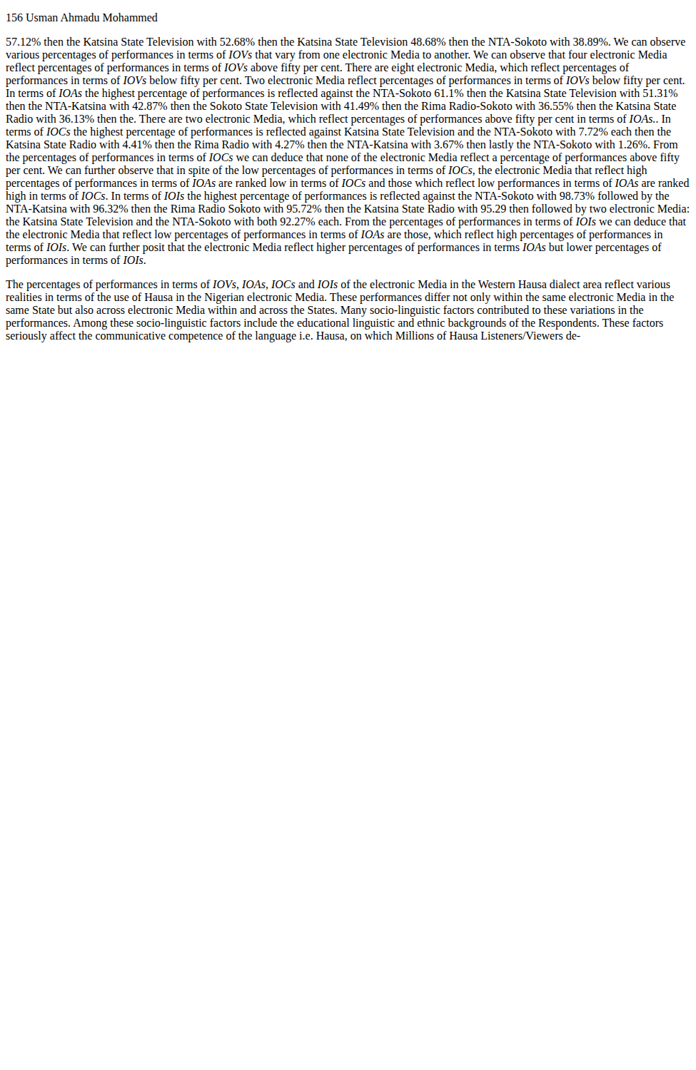156 Usman Ahmadu Mohammed
57.12% then the Katsina State Television with 52.68% then the Katsina State Television 48.68% then the NTA-Sokoto with 38.89%. We can observe various percentages of performances in terms of IOVs that vary from one electronic Media to another. We can observe that four electronic Media reflect percentages of performances in terms of IOVs above fifty per cent. There are eight electronic Media, which reflect percentages of performances in terms of IOVs below fifty per cent. Two electronic Media reflect percentages of performances in terms of IOVs below fifty per cent. In terms of IOAs the highest percentage of performances is reflected against the NTA-Sokoto 61.1% then the Katsina State Television with 51.31% then the NTA-Katsina with 42.87% then the Sokoto State Television with 41.49% then the Rima Radio-Sokoto with 36.55% then the Katsina State Radio with 36.13% then the. There are two electronic Media, which reflect percentages of performances above fifty per cent in terms of IOAs.. In terms of IOCs the highest percentage of performances is reflected against Katsina State Television and the NTA-Sokoto with 7.72% each then the Katsina State Radio with 4.41% then the Rima Radio with 4.27% then the NTA-Katsina with 3.67% then lastly the NTA-Sokoto with 1.26%. From the percentages of performances in terms of IOCs we can deduce that none of the electronic Media reflect a percentage of performances above fifty per cent. We can further observe that in spite of the low percentages of performances in terms of IOCs, the electronic Media that reflect high percentages of performances in terms of IOAs are ranked low in terms of IOCs and those which reflect low performances in terms of IOAs are ranked high in terms of IOCs. In terms of IOIs the highest percentage of performances is reflected against the NTA-Sokoto with 98.73% followed by the NTA-Katsina with 96.32% then the Rima Radio Sokoto with 95.72% then the Katsina State Radio with 95.29 then followed by two electronic Media: the Katsina State Television and the NTA-Sokoto with both 92.27% each. From the percentages of performances in terms of IOIs we can deduce that the electronic Media that reflect low percentages of performances in terms of IOAs are those, which reflect high percentages of performances in terms of IOIs. We can further posit that the electronic Media reflect higher percentages of performances in terms IOAs but lower percentages of performances in terms of IOIs.
The percentages of performances in terms of IOVs, IOAs, IOCs and IOIs of the electronic Media in the Western Hausa dialect area reflect various realities in terms of the use of Hausa in the Nigerian electronic Media. These performances differ not only within the same electronic Media in the same State but also across electronic Media within and across the States. Many socio-linguistic factors contributed to these variations in the performances. Among these socio-linguistic factors include the educational linguistic and ethnic backgrounds of the Respondents. These factors seriously affect the communicative competence of the language i.e. Hausa, on which Millions of Hausa Listeners/Viewers de-